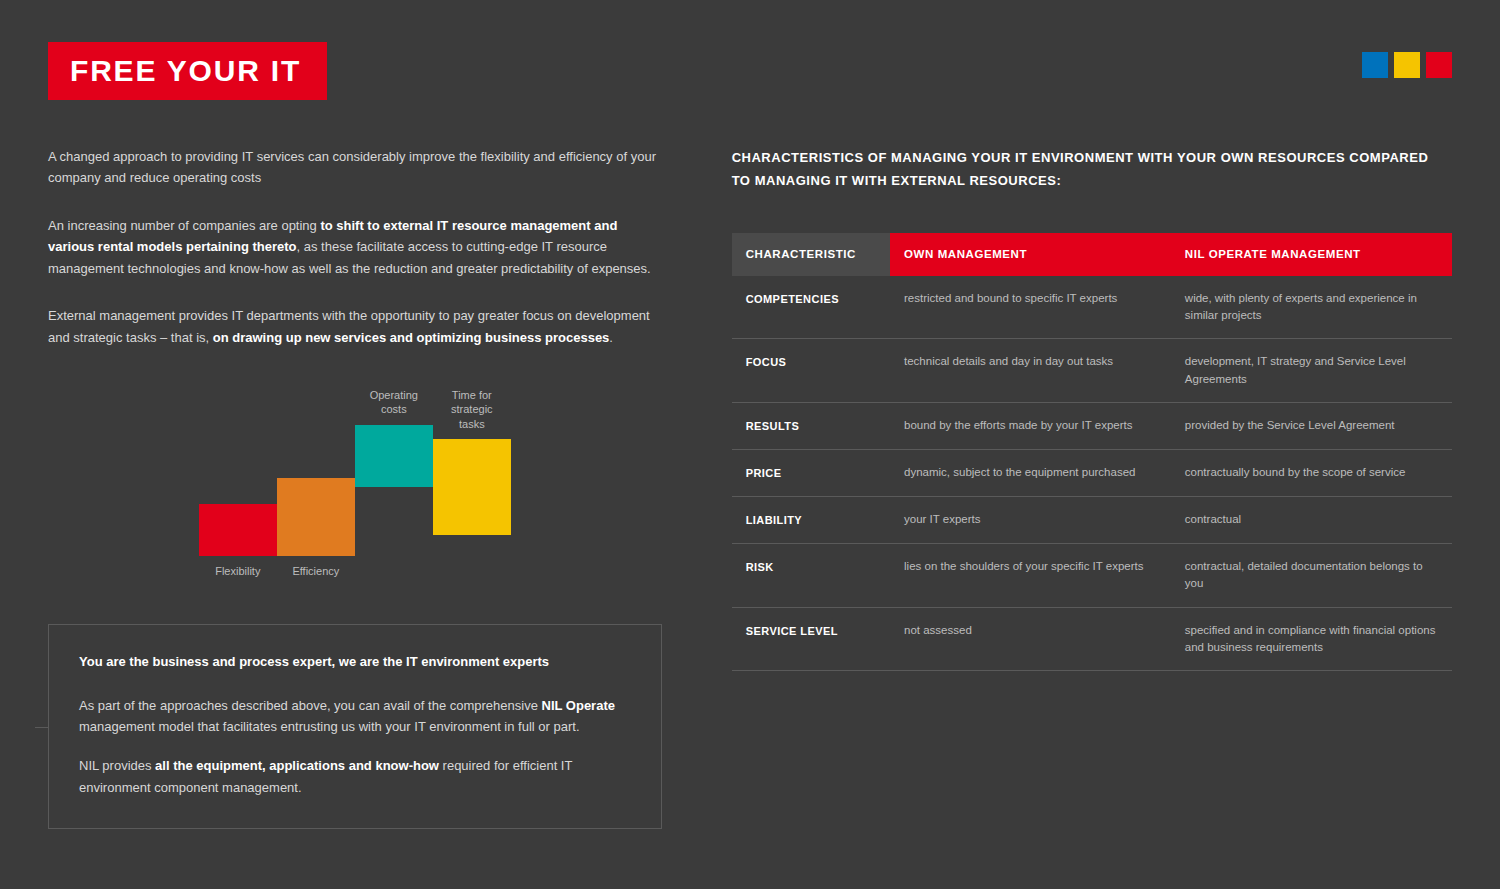Free your IT
A changed approach to providing IT services can considerably improve the flexibility and efficiency of your company and reduce operating costs
An increasing number of companies are opting to shift to external IT resource management and various rental models pertaining thereto, as these facilitate access to cutting-edge IT resource management technologies and know-how as well as the reduction and greater predictability of expenses.
External management provides IT departments with the opportunity to pay greater focus on development and strategic tasks – that is, on drawing up new services and optimizing business processes.
Flexibility
Efficiency
Operating
costs
Time for
strategic
tasks
You are the business and process expert, we are the IT environment experts
As part of the approaches described above, you can avail of the comprehensive NIL Operate management model that facilitates entrusting us with your IT environment in full or part.
NIL provides all the equipment, applications and know-how required for efficient IT environment component management.
Characteristics of managing your IT environment with your own resources compared to managing IT with external resources:
| Characteristic | Own management | NIL Operate management |
| --- | --- | --- |
| Competencies | restricted and bound to specific IT experts | wide, with plenty of experts and experience in similar projects |
| Focus | technical details and day in day out tasks | development, IT strategy and Service Level Agreements |
| Results | bound by the efforts made by your IT experts | provided by the Service Level Agreement |
| Price | dynamic, subject to the equipment purchased | contractually bound by the scope of service |
| Liability | your IT experts | contractual |
| Risk | lies on the shoulders of your specific IT experts | contractual, detailed documentation belongs to you |
| Service level | not assessed | specified and in compliance with financial options and business requirements |